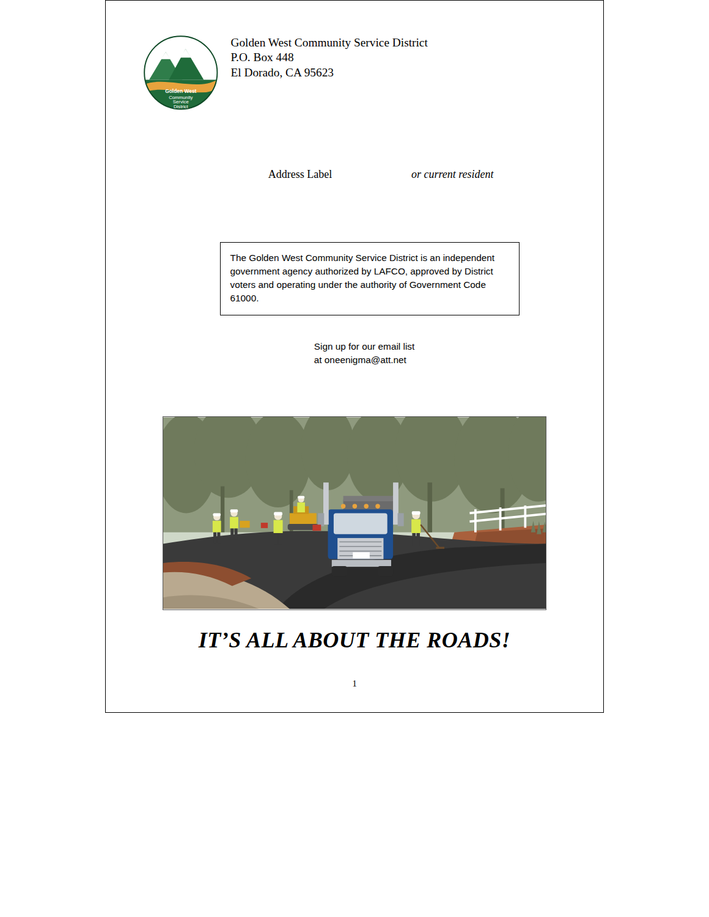Golden West Community Service District
Golden West Community Service District
P.O. Box 448
El Dorado, CA 95623
Address Label or current resident
The Golden West Community Service District is an independent government agency authorized by LAFCO, approved by District voters and operating under the authority of Government Code 61000.
Sign up for our email list
at oneenigma@att.net
IT’S ALL ABOUT THE ROADS!
1